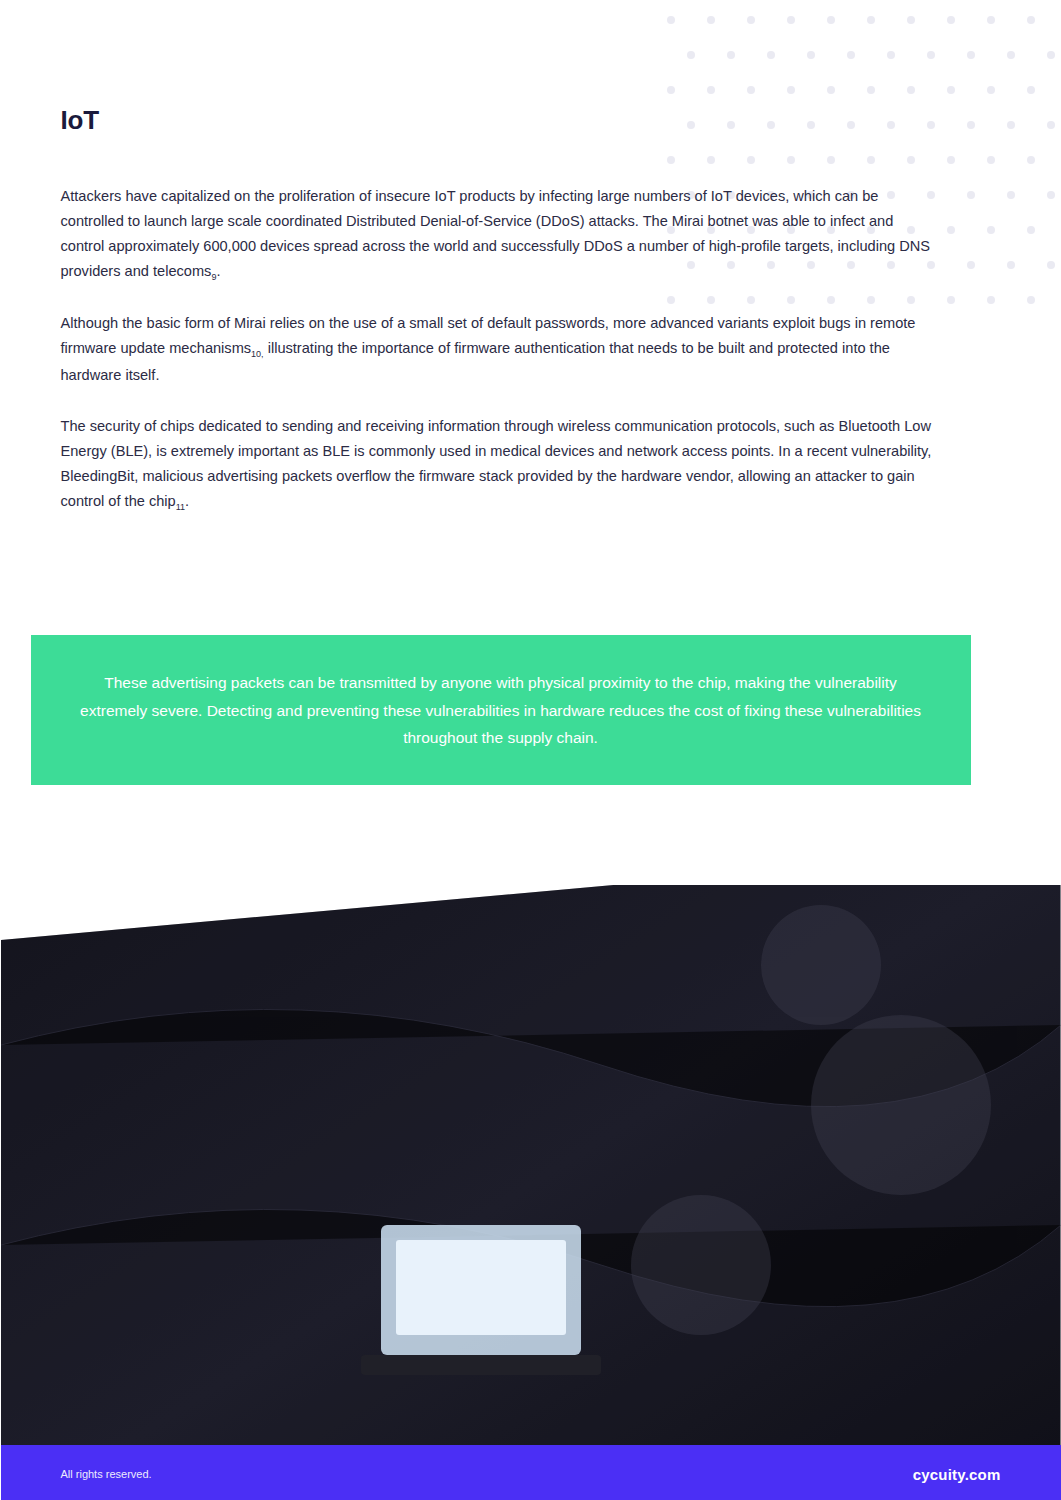IoT
Attackers have capitalized on the proliferation of insecure IoT products by infecting large numbers of IoT devices, which can be controlled to launch large scale coordinated Distributed Denial-of-Service (DDoS) attacks. The Mirai botnet was able to infect and control approximately 600,000 devices spread across the world and successfully DDoS a number of high-profile targets, including DNS providers and telecoms9.
Although the basic form of Mirai relies on the use of a small set of default passwords, more advanced variants exploit bugs in remote firmware update mechanisms10, illustrating the importance of firmware authentication that needs to be built and protected into the hardware itself.
The security of chips dedicated to sending and receiving information through wireless communication protocols, such as Bluetooth Low Energy (BLE), is extremely important as BLE is commonly used in medical devices and network access points. In a recent vulnerability, BleedingBit, malicious advertising packets overflow the firmware stack provided by the hardware vendor, allowing an attacker to gain control of the chip11.
These advertising packets can be transmitted by anyone with physical proximity to the chip, making the vulnerability extremely severe. Detecting and preventing these vulnerabilities in hardware reduces the cost of fixing these vulnerabilities throughout the supply chain.
All rights reserved. cycuity.com